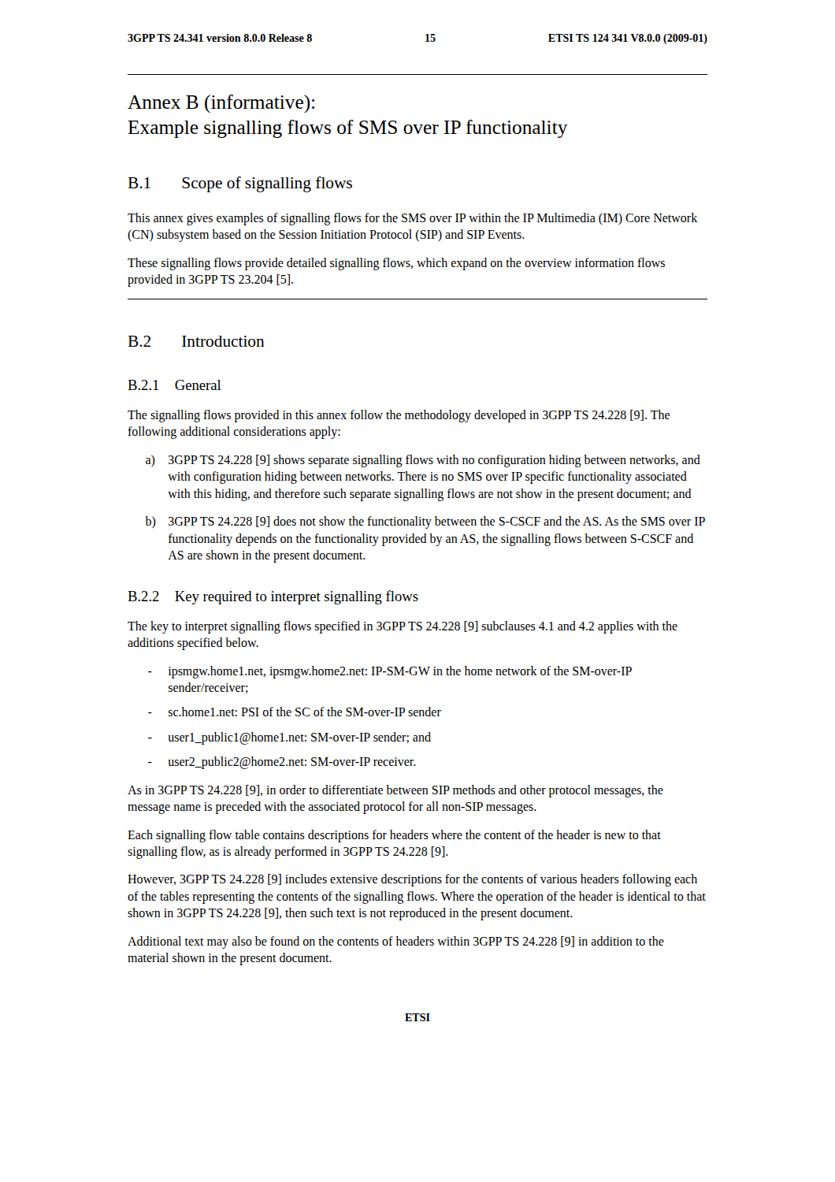3GPP TS 24.341 version 8.0.0 Release 8 15 ETSI TS 124 341 V8.0.0 (2009-01)
Annex B (informative): Example signalling flows of SMS over IP functionality
B.1 Scope of signalling flows
This annex gives examples of signalling flows for the SMS over IP within the IP Multimedia (IM) Core Network (CN) subsystem based on the Session Initiation Protocol (SIP) and SIP Events.
These signalling flows provide detailed signalling flows, which expand on the overview information flows provided in 3GPP TS 23.204 [5].
B.2 Introduction
B.2.1 General
The signalling flows provided in this annex follow the methodology developed in 3GPP TS 24.228 [9]. The following additional considerations apply:
a) 3GPP TS 24.228 [9] shows separate signalling flows with no configuration hiding between networks, and with configuration hiding between networks. There is no SMS over IP specific functionality associated with this hiding, and therefore such separate signalling flows are not show in the present document; and
b) 3GPP TS 24.228 [9] does not show the functionality between the S-CSCF and the AS. As the SMS over IP functionality depends on the functionality provided by an AS, the signalling flows between S-CSCF and AS are shown in the present document.
B.2.2 Key required to interpret signalling flows
The key to interpret signalling flows specified in 3GPP TS 24.228 [9] subclauses 4.1 and 4.2 applies with the additions specified below.
ipsmgw.home1.net, ipsmgw.home2.net: IP-SM-GW in the home network of the SM-over-IP sender/receiver;
sc.home1.net: PSI of the SC of the SM-over-IP sender
user1_public1@home1.net: SM-over-IP sender; and
user2_public2@home2.net: SM-over-IP receiver.
As in 3GPP TS 24.228 [9], in order to differentiate between SIP methods and other protocol messages, the message name is preceded with the associated protocol for all non-SIP messages.
Each signalling flow table contains descriptions for headers where the content of the header is new to that signalling flow, as is already performed in 3GPP TS 24.228 [9].
However, 3GPP TS 24.228 [9] includes extensive descriptions for the contents of various headers following each of the tables representing the contents of the signalling flows. Where the operation of the header is identical to that shown in 3GPP TS 24.228 [9], then such text is not reproduced in the present document.
Additional text may also be found on the contents of headers within 3GPP TS 24.228 [9] in addition to the material shown in the present document.
ETSI